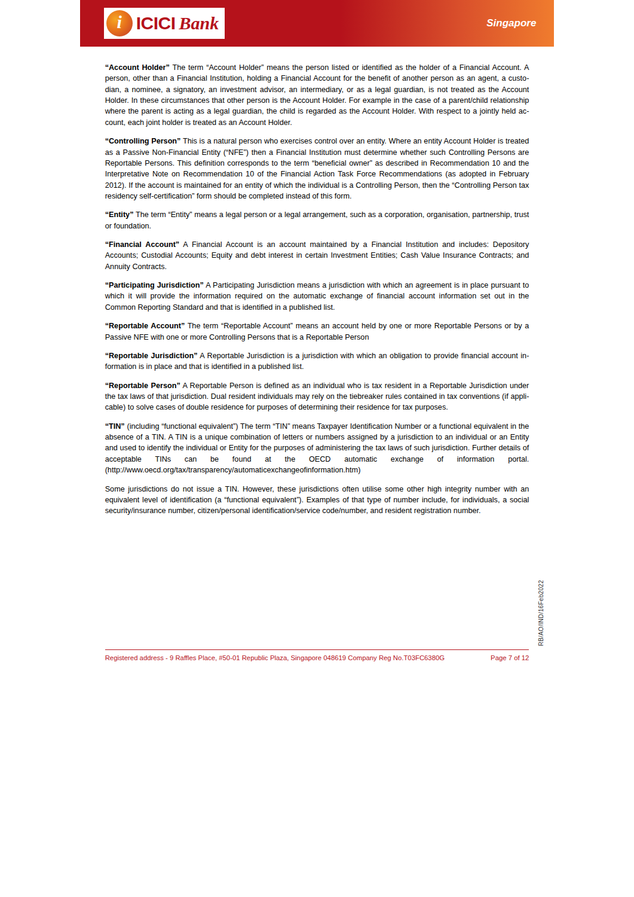ICICI Bank
Singapore
“Account Holder” The term “Account Holder” means the person listed or identified as the holder of a Financial Account. A person, other than a Financial Institution, holding a Financial Account for the benefit of another person as an agent, a custodian, a nominee, a signatory, an investment advisor, an intermediary, or as a legal guardian, is not treated as the Account Holder. In these circumstances that other person is the Account Holder. For example in the case of a parent/child relationship where the parent is acting as a legal guardian, the child is regarded as the Account Holder. With respect to a jointly held account, each joint holder is treated as an Account Holder.
“Controlling Person” This is a natural person who exercises control over an entity. Where an entity Account Holder is treated as a Passive Non-Financial Entity (“NFE”) then a Financial Institution must determine whether such Controlling Persons are Reportable Persons. This definition corresponds to the term “beneficial owner” as described in Recommendation 10 and the Interpretative Note on Recommendation 10 of the Financial Action Task Force Recommendations (as adopted in February 2012). If the account is maintained for an entity of which the individual is a Controlling Person, then the “Controlling Person tax residency self-certification” form should be completed instead of this form.
“Entity” The term “Entity” means a legal person or a legal arrangement, such as a corporation, organisation, partnership, trust or foundation.
“Financial Account” A Financial Account is an account maintained by a Financial Institution and includes: Depository Accounts; Custodial Accounts; Equity and debt interest in certain Investment Entities; Cash Value Insurance Contracts; and Annuity Contracts.
“Participating Jurisdiction” A Participating Jurisdiction means a jurisdiction with which an agreement is in place pursuant to which it will provide the information required on the automatic exchange of financial account information set out in the Common Reporting Standard and that is identified in a published list.
“Reportable Account” The term “Reportable Account” means an account held by one or more Reportable Persons or by a Passive NFE with one or more Controlling Persons that is a Reportable Person
“Reportable Jurisdiction” A Reportable Jurisdiction is a jurisdiction with which an obligation to provide financial account information is in place and that is identified in a published list.
“Reportable Person” A Reportable Person is defined as an individual who is tax resident in a Reportable Jurisdiction under the tax laws of that jurisdiction. Dual resident individuals may rely on the tiebreaker rules contained in tax conventions (if applicable) to solve cases of double residence for purposes of determining their residence for tax purposes.
“TIN” (including “functional equivalent”) The term “TIN” means Taxpayer Identification Number or a functional equivalent in the absence of a TIN. A TIN is a unique combination of letters or numbers assigned by a jurisdiction to an individual or an Entity and used to identify the individual or Entity for the purposes of administering the tax laws of such jurisdiction. Further details of acceptable TINs can be found at the OECD automatic exchange of information portal. (http://www.oecd.org/tax/transparency/automaticexchangeofinformation.htm)
Some jurisdictions do not issue a TIN. However, these jurisdictions often utilise some other high integrity number with an equivalent level of identification (a “functional equivalent”). Examples of that type of number include, for individuals, a social security/insurance number, citizen/personal identification/service code/number, and resident registration number.
RB/AO/IND/16Feb2022
Registered address - 9 Raffles Place, #50-01 Republic Plaza, Singapore 048619 Company Reg No.T03FC6380G
Page 7 of 12